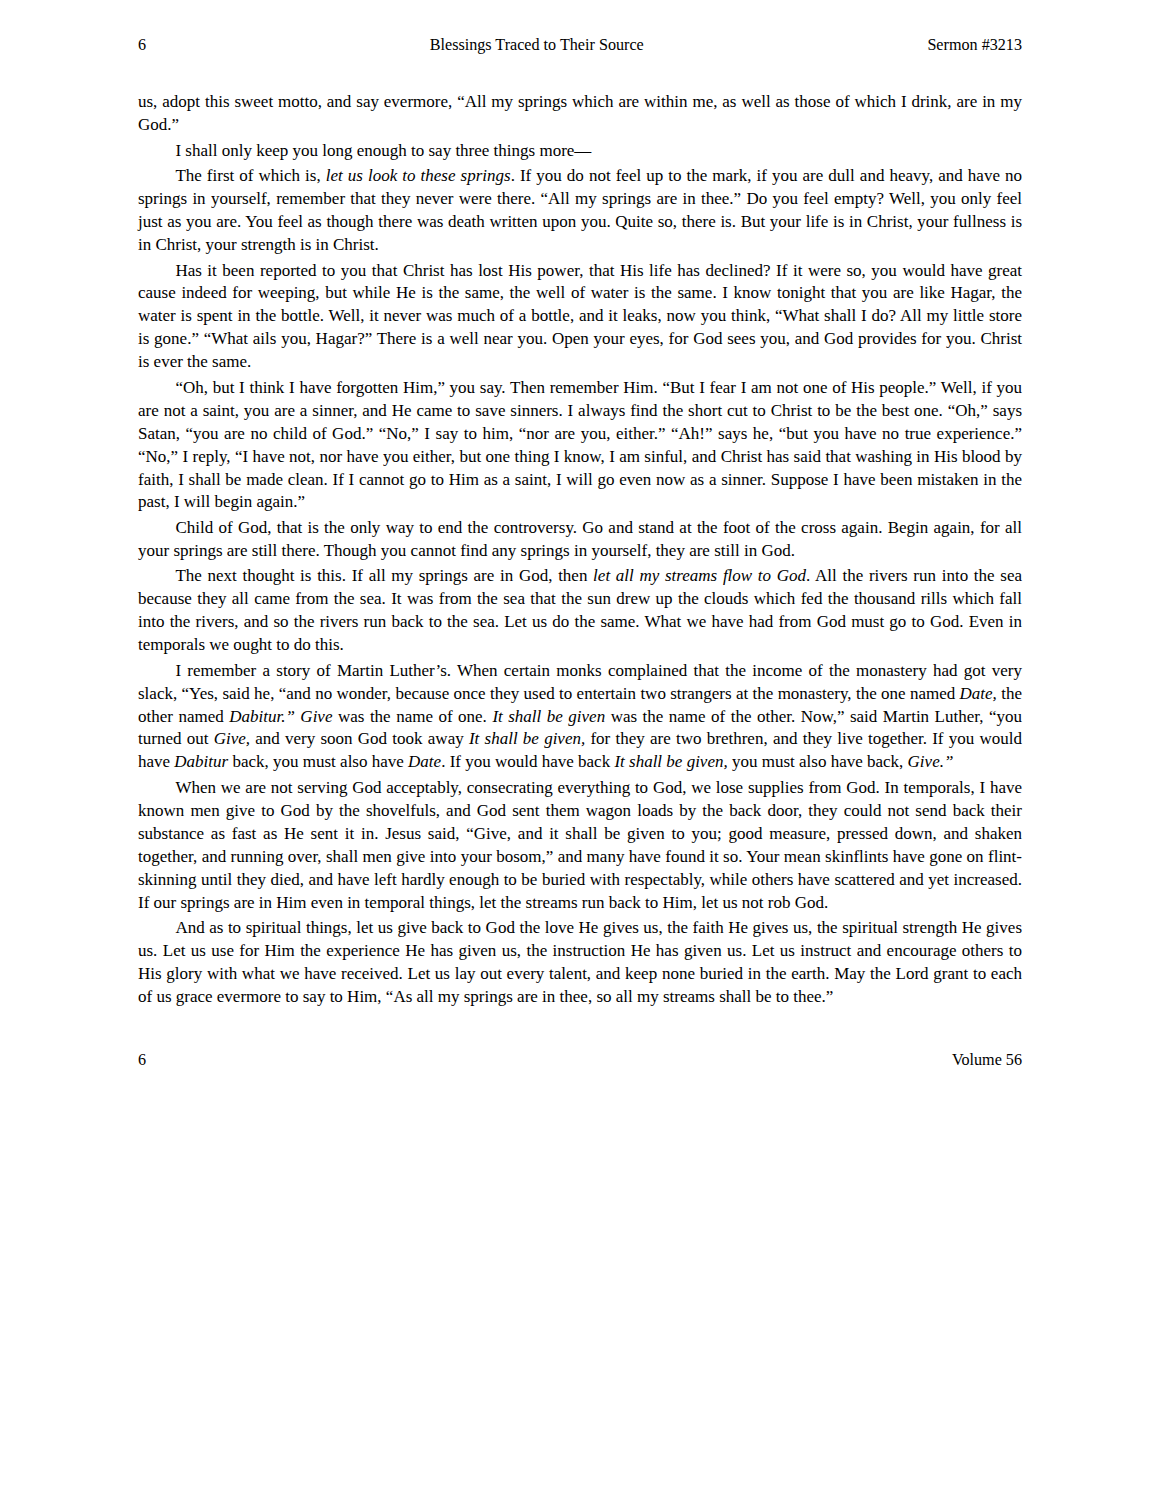6 Blessings Traced to Their Source Sermon #3213
us, adopt this sweet motto, and say evermore, “All my springs which are within me, as well as those of which I drink, are in my God.”
I shall only keep you long enough to say three things more—
The first of which is, let us look to these springs. If you do not feel up to the mark, if you are dull and heavy, and have no springs in yourself, remember that they never were there. “All my springs are in thee.” Do you feel empty? Well, you only feel just as you are. You feel as though there was death written upon you. Quite so, there is. But your life is in Christ, your fullness is in Christ, your strength is in Christ.
Has it been reported to you that Christ has lost His power, that His life has declined? If it were so, you would have great cause indeed for weeping, but while He is the same, the well of water is the same. I know tonight that you are like Hagar, the water is spent in the bottle. Well, it never was much of a bottle, and it leaks, now you think, “What shall I do? All my little store is gone.” “What ails you, Hagar?” There is a well near you. Open your eyes, for God sees you, and God provides for you. Christ is ever the same.
“Oh, but I think I have forgotten Him,” you say. Then remember Him. “But I fear I am not one of His people.” Well, if you are not a saint, you are a sinner, and He came to save sinners. I always find the short cut to Christ to be the best one. “Oh,” says Satan, “you are no child of God.” “No,” I say to him, “nor are you, either.” “Ah!” says he, “but you have no true experience.” “No,” I reply, “I have not, nor have you either, but one thing I know, I am sinful, and Christ has said that washing in His blood by faith, I shall be made clean. If I cannot go to Him as a saint, I will go even now as a sinner. Suppose I have been mistaken in the past, I will begin again.”
Child of God, that is the only way to end the controversy. Go and stand at the foot of the cross again. Begin again, for all your springs are still there. Though you cannot find any springs in yourself, they are still in God.
The next thought is this. If all my springs are in God, then let all my streams flow to God. All the rivers run into the sea because they all came from the sea. It was from the sea that the sun drew up the clouds which fed the thousand rills which fall into the rivers, and so the rivers run back to the sea. Let us do the same. What we have had from God must go to God. Even in temporals we ought to do this.
I remember a story of Martin Luther’s. When certain monks complained that the income of the monastery had got very slack, “Yes, said he, “and no wonder, because once they used to entertain two strangers at the monastery, the one named Date, the other named Dabitur.” Give was the name of one. It shall be given was the name of the other. Now,” said Martin Luther, “you turned out Give, and very soon God took away It shall be given, for they are two brethren, and they live together. If you would have Dabitur back, you must also have Date. If you would have back It shall be given, you must also have back, Give.”
When we are not serving God acceptably, consecrating everything to God, we lose supplies from God. In temporals, I have known men give to God by the shovelfuls, and God sent them wagon loads by the back door, they could not send back their substance as fast as He sent it in. Jesus said, “Give, and it shall be given to you; good measure, pressed down, and shaken together, and running over, shall men give into your bosom,” and many have found it so. Your mean skinflints have gone on flint-skinning until they died, and have left hardly enough to be buried with respectably, while others have scattered and yet increased. If our springs are in Him even in temporal things, let the streams run back to Him, let us not rob God.
And as to spiritual things, let us give back to God the love He gives us, the faith He gives us, the spiritual strength He gives us. Let us use for Him the experience He has given us, the instruction He has given us. Let us instruct and encourage others to His glory with what we have received. Let us lay out every talent, and keep none buried in the earth. May the Lord grant to each of us grace evermore to say to Him, “As all my springs are in thee, so all my streams shall be to thee.”
6 Volume 56